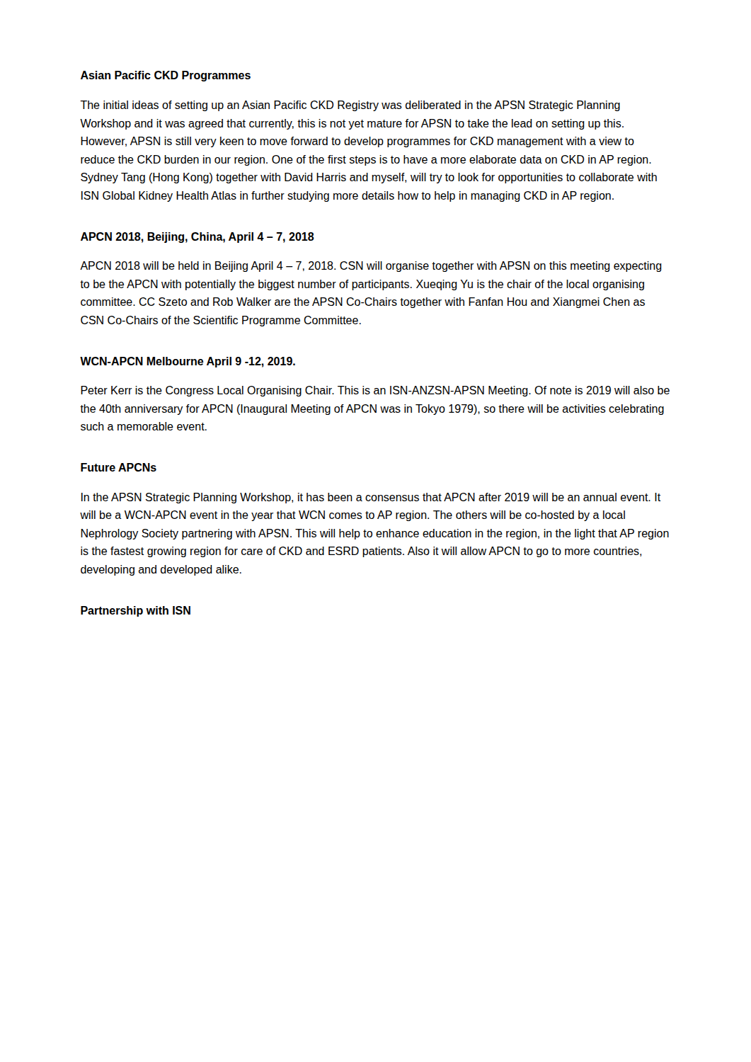Asian Pacific CKD Programmes
The initial ideas of setting up an Asian Pacific CKD Registry was deliberated in the APSN Strategic Planning Workshop and it was agreed that currently, this is not yet mature for APSN to take the lead on setting up this. However, APSN is still very keen to move forward to develop programmes for CKD management with a view to reduce the CKD burden in our region. One of the first steps is to have a more elaborate data on CKD in AP region. Sydney Tang (Hong Kong) together with David Harris and myself, will try to look for opportunities to collaborate with ISN Global Kidney Health Atlas in further studying more details how to help in managing CKD in AP region.
APCN 2018, Beijing, China, April 4 – 7, 2018
APCN 2018 will be held in Beijing April 4 – 7, 2018. CSN will organise together with APSN on this meeting expecting to be the APCN with potentially the biggest number of participants. Xueqing Yu is the chair of the local organising committee. CC Szeto and Rob Walker are the APSN Co-Chairs together with Fanfan Hou and Xiangmei Chen as CSN Co-Chairs of the Scientific Programme Committee.
WCN-APCN Melbourne April 9 -12, 2019.
Peter Kerr is the Congress Local Organising Chair. This is an ISN-ANZSN-APSN Meeting. Of note is 2019 will also be the 40th anniversary for APCN (Inaugural Meeting of APCN was in Tokyo 1979), so there will be activities celebrating such a memorable event.
Future APCNs
In the APSN Strategic Planning Workshop, it has been a consensus that APCN after 2019 will be an annual event. It will be a WCN-APCN event in the year that WCN comes to AP region. The others will be co-hosted by a local Nephrology Society partnering with APSN. This will help to enhance education in the region, in the light that AP region is the fastest growing region for care of CKD and ESRD patients. Also it will allow APCN to go to more countries, developing and developed alike.
Partnership with ISN